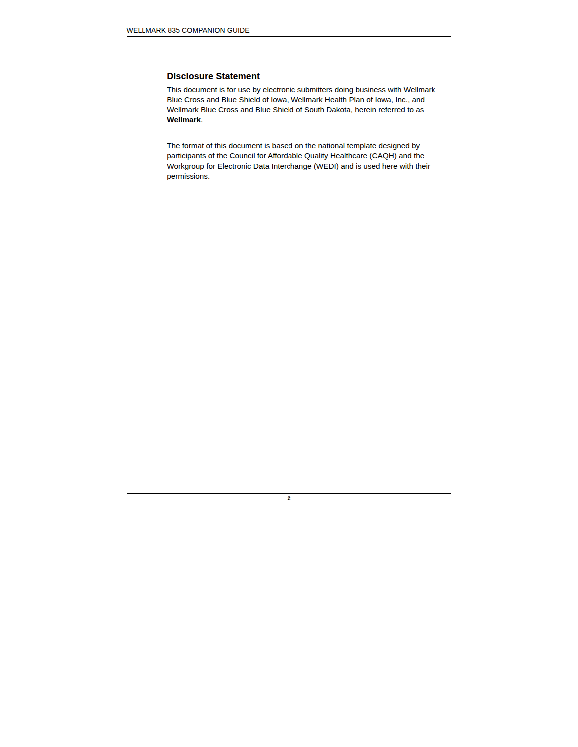WELLMARK 835 COMPANION GUIDE
Disclosure Statement
This document is for use by electronic submitters doing business with Wellmark Blue Cross and Blue Shield of Iowa, Wellmark Health Plan of Iowa, Inc., and Wellmark Blue Cross and Blue Shield of South Dakota, herein referred to as Wellmark.
The format of this document is based on the national template designed by participants of the Council for Affordable Quality Healthcare (CAQH) and the Workgroup for Electronic Data Interchange (WEDI) and is used here with their permissions.
2